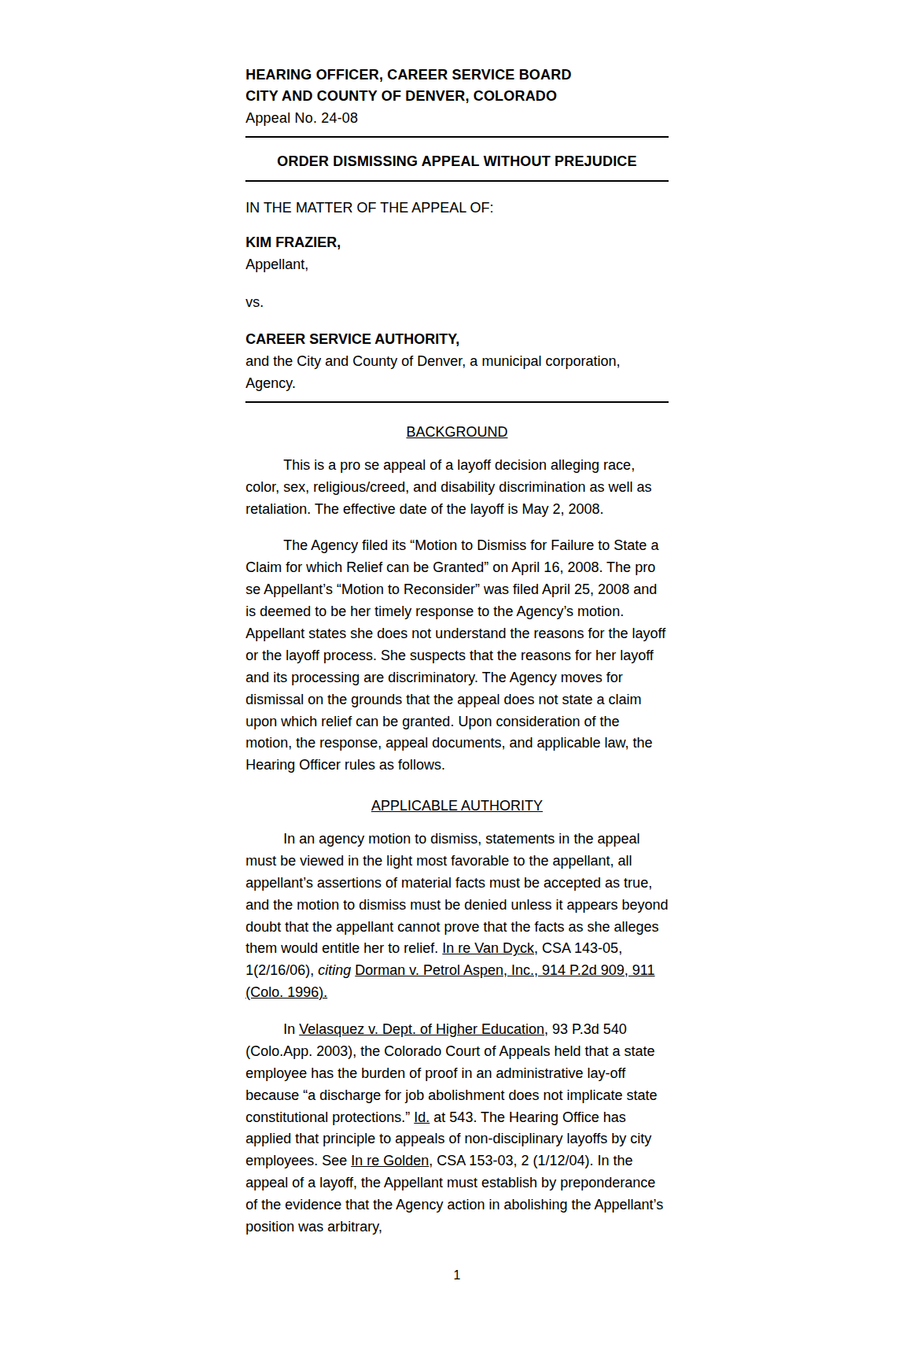HEARING OFFICER, CAREER SERVICE BOARD
CITY AND COUNTY OF DENVER, COLORADO
Appeal No. 24-08
ORDER DISMISSING APPEAL WITHOUT PREJUDICE
IN THE MATTER OF THE APPEAL OF:
KIM FRAZIER,
Appellant,
vs.
CAREER SERVICE AUTHORITY,
and the City and County of Denver, a municipal corporation, Agency.
BACKGROUND
This is a pro se appeal of a layoff decision alleging race, color, sex, religious/creed, and disability discrimination as well as retaliation. The effective date of the layoff is May 2, 2008.
The Agency filed its “Motion to Dismiss for Failure to State a Claim for which Relief can be Granted” on April 16, 2008. The pro se Appellant’s “Motion to Reconsider” was filed April 25, 2008 and is deemed to be her timely response to the Agency’s motion. Appellant states she does not understand the reasons for the layoff or the layoff process. She suspects that the reasons for her layoff and its processing are discriminatory. The Agency moves for dismissal on the grounds that the appeal does not state a claim upon which relief can be granted. Upon consideration of the motion, the response, appeal documents, and applicable law, the Hearing Officer rules as follows.
APPLICABLE AUTHORITY
In an agency motion to dismiss, statements in the appeal must be viewed in the light most favorable to the appellant, all appellant’s assertions of material facts must be accepted as true, and the motion to dismiss must be denied unless it appears beyond doubt that the appellant cannot prove that the facts as she alleges them would entitle her to relief. In re Van Dyck, CSA 143-05, 1(2/16/06), citing Dorman v. Petrol Aspen, Inc., 914 P.2d 909, 911 (Colo. 1996).
In Velasquez v. Dept. of Higher Education, 93 P.3d 540 (Colo.App. 2003), the Colorado Court of Appeals held that a state employee has the burden of proof in an administrative lay-off because “a discharge for job abolishment does not implicate state constitutional protections.” Id. at 543. The Hearing Office has applied that principle to appeals of non-disciplinary layoffs by city employees. See In re Golden, CSA 153-03, 2 (1/12/04). In the appeal of a layoff, the Appellant must establish by preponderance of the evidence that the Agency action in abolishing the Appellant’s position was arbitrary,
1